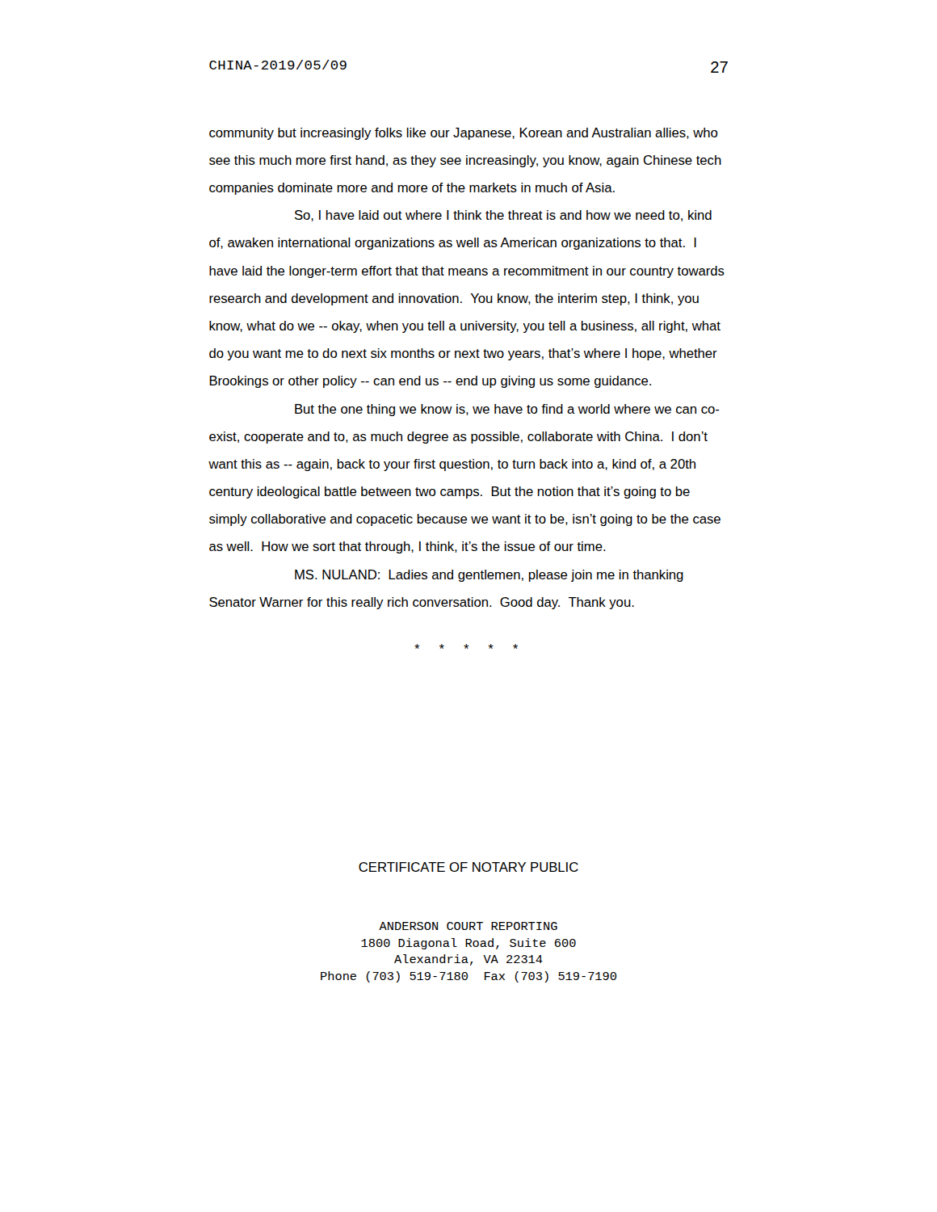CHINA-2019/05/09
27
community but increasingly folks like our Japanese, Korean and Australian allies, who see this much more first hand, as they see increasingly, you know, again Chinese tech companies dominate more and more of the markets in much of Asia.
So, I have laid out where I think the threat is and how we need to, kind of, awaken international organizations as well as American organizations to that. I have laid the longer-term effort that that means a recommitment in our country towards research and development and innovation. You know, the interim step, I think, you know, what do we -- okay, when you tell a university, you tell a business, all right, what do you want me to do next six months or next two years, that’s where I hope, whether Brookings or other policy -- can end us -- end up giving us some guidance.
But the one thing we know is, we have to find a world where we can co-exist, cooperate and to, as much degree as possible, collaborate with China. I don’t want this as -- again, back to your first question, to turn back into a, kind of, a 20th century ideological battle between two camps. But the notion that it’s going to be simply collaborative and copacetic because we want it to be, isn’t going to be the case as well. How we sort that through, I think, it’s the issue of our time.
MS. NULAND: Ladies and gentlemen, please join me in thanking Senator Warner for this really rich conversation. Good day. Thank you.
* * * * *
CERTIFICATE OF NOTARY PUBLIC
ANDERSON COURT REPORTING
1800 Diagonal Road, Suite 600
Alexandria, VA 22314
Phone (703) 519-7180 Fax (703) 519-7190